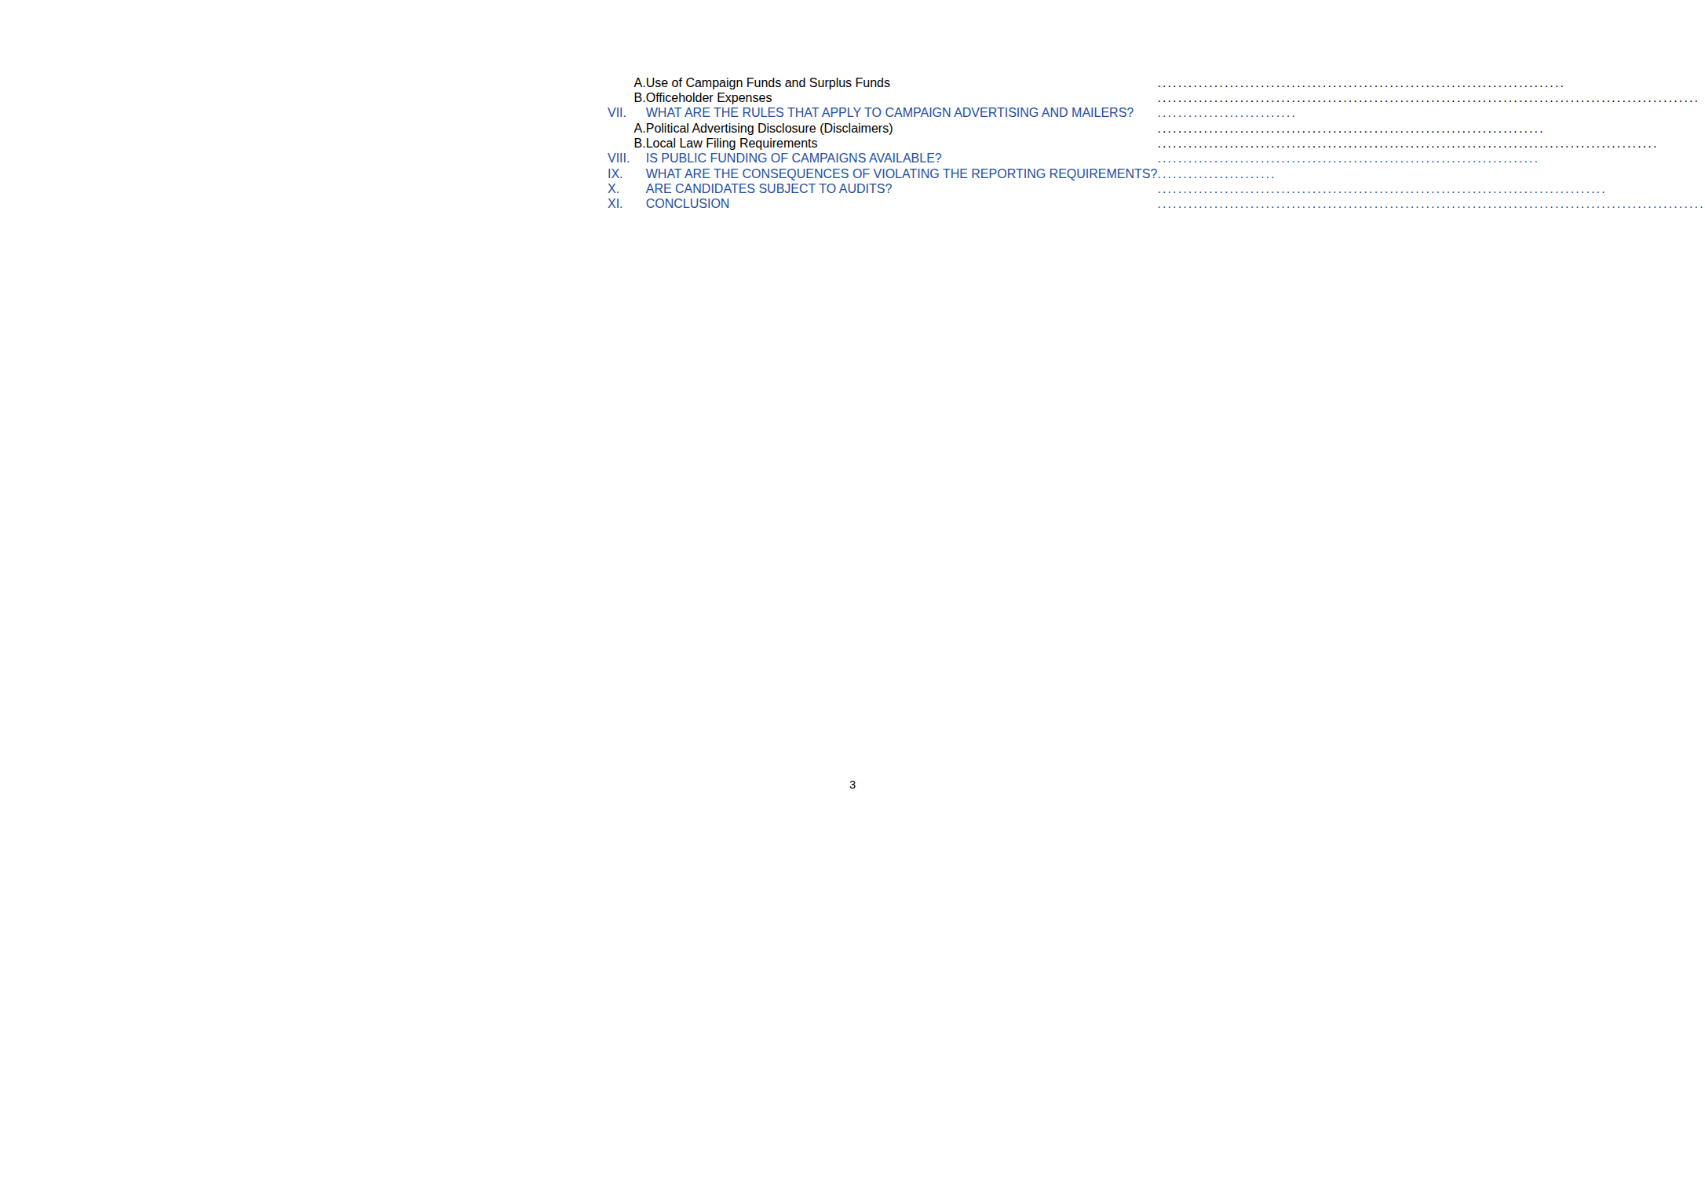| A. | Use of Campaign Funds and Surplus Funds | ............................................................................... | 23 |
| B. | Officeholder Expenses | ......................................................................................................... | 25 |
| VII. | WHAT ARE THE RULES THAT APPLY TO CAMPAIGN ADVERTISING AND MAILERS? | ........................... | 25 |
| A. | Political Advertising Disclosure (Disclaimers) | ........................................................................... | 25 |
| B. | Local Law Filing Requirements | ................................................................................................. | 25 |
| VIII. | IS PUBLIC FUNDING OF CAMPAIGNS AVAILABLE? | .......................................................................... | 26 |
| IX. | WHAT ARE THE CONSEQUENCES OF VIOLATING THE REPORTING REQUIREMENTS? | ....................... | 26 |
| X. | ARE CANDIDATES SUBJECT TO AUDITS? | ....................................................................................... | 27 |
| XI. | CONCLUSION | ................................................................................................................................. | 28 |
3